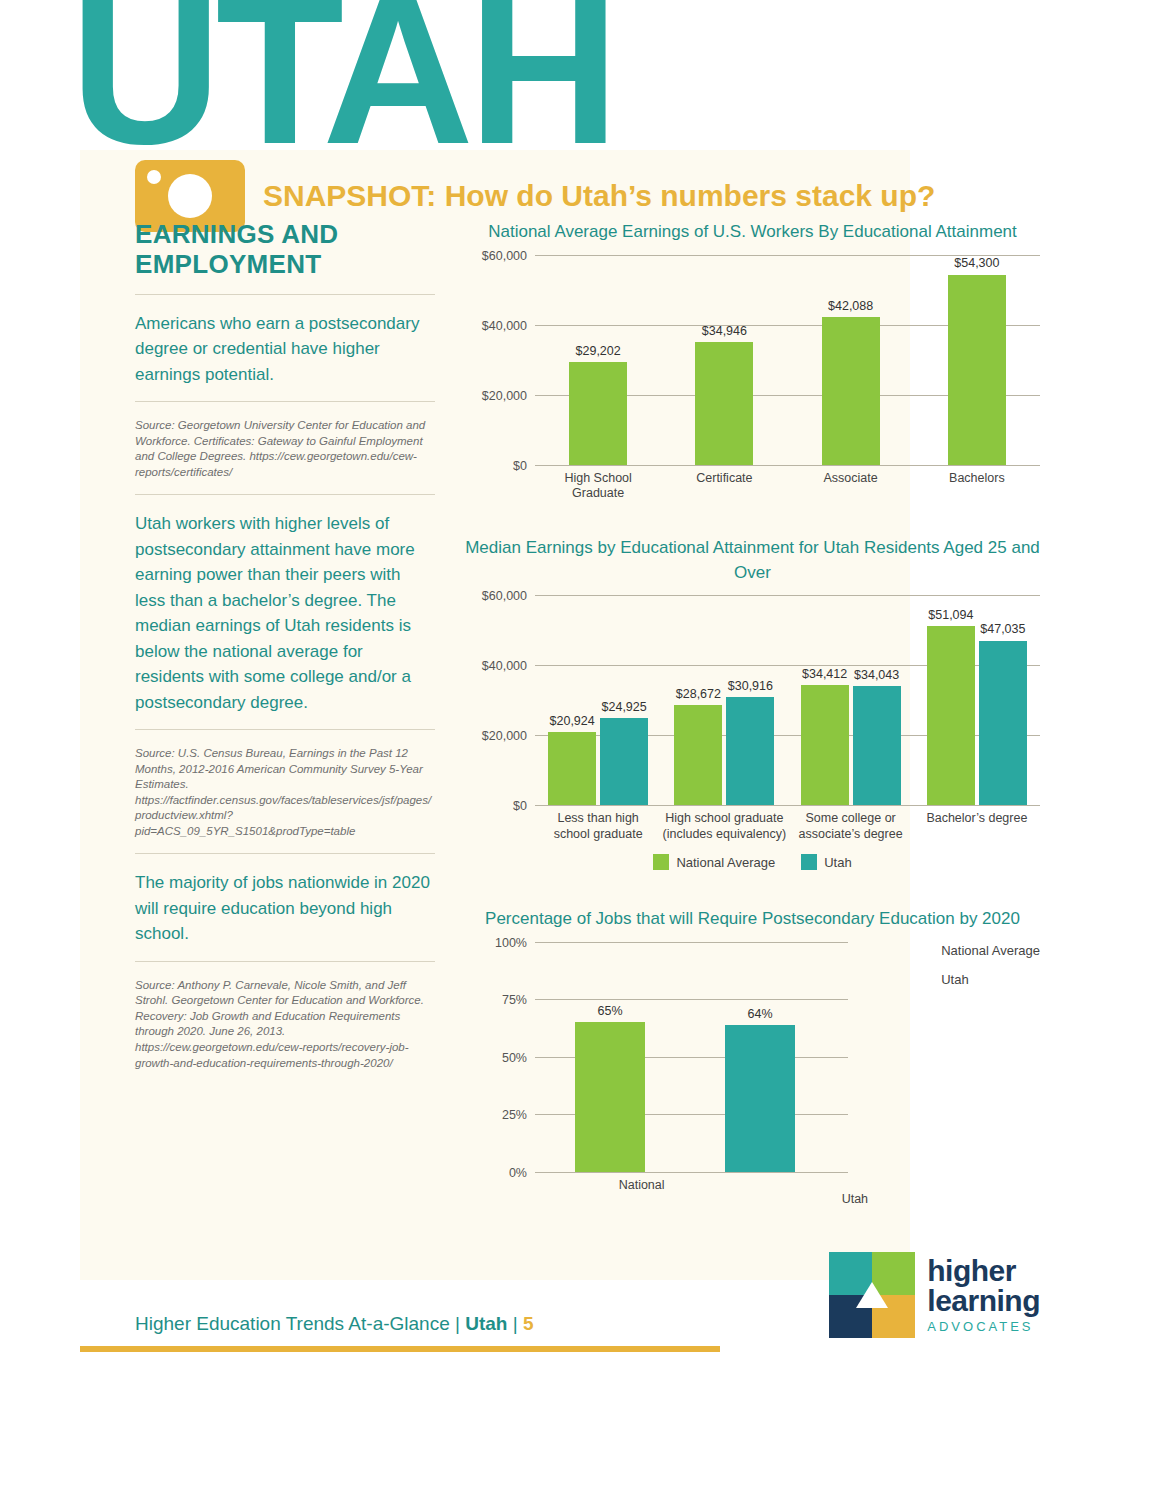UTAH
SNAPSHOT: How do Utah’s numbers stack up?
EARNINGS AND
EMPLOYMENT
Americans who earn a postsecondary degree or credential have higher earnings potential.
Source: Georgetown University Center for Education and Workforce. Certificates: Gateway to Gainful Employment and College Degrees. https://cew.georgetown.edu/cew-reports/certificates/
Utah workers with higher levels of postsecondary attainment have more earning power than their peers with less than a bachelor’s degree. The median earnings of Utah residents is below the national average for residents with some college and/or a postsecondary degree.
Source: U.S. Census Bureau, Earnings in the Past 12 Months, 2012-2016 American Community Survey 5-Year Estimates.
https://factfinder.census.gov/faces/tableservices/jsf/pages/productview.xhtml?pid=ACS_09_5YR_S1501&prodType=table
The majority of jobs nationwide in 2020 will require education beyond high school.
Source: Anthony P. Carnevale, Nicole Smith, and Jeff Strohl. Georgetown Center for Education and Workforce. Recovery: Job Growth and Education Requirements through 2020. June 26, 2013. https://cew.georgetown.edu/cew-reports/recovery-job-growth-and-education-requirements-through-2020/
National Average Earnings of U.S. Workers By Educational Attainment
$60,000
$40,000
$20,000
$0
$29,202
$34,946
$42,088
$54,300
High School
Graduate
Certificate
Associate
Bachelors
Median Earnings by Educational Attainment for Utah Residents Aged 25 and Over
$60,000
$40,000
$20,000
$0
$20,924
$24,925
$28,672
$30,916
$34,412
$34,043
$51,094
$47,035
Less than high
school graduate
High school graduate
(includes equivalency)
Some college or
associate’s degree
Bachelor’s degree
National Average
Utah
Percentage of Jobs that will Require Postsecondary Education by 2020
National Average
Utah
100%
75%
50%
25%
0%
65%
64%
National
Utah
Higher Education Trends At-a-Glance | Utah | 5
higher
learning
ADVOCATES